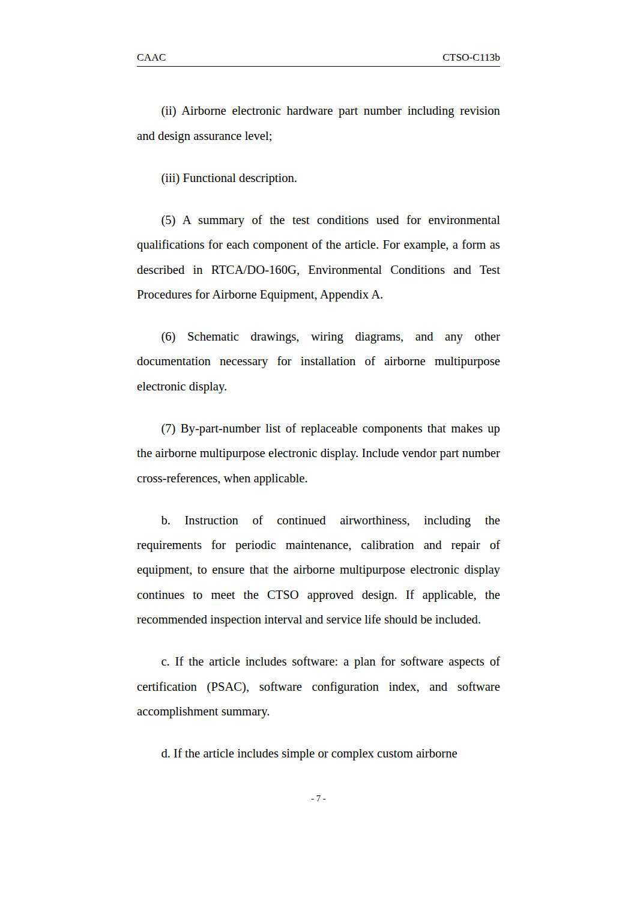CAAC CTSO-C113b
(ii) Airborne electronic hardware part number including revision and design assurance level;
(iii) Functional description.
(5) A summary of the test conditions used for environmental qualifications for each component of the article. For example, a form as described in RTCA/DO-160G, Environmental Conditions and Test Procedures for Airborne Equipment, Appendix A.
(6) Schematic drawings, wiring diagrams, and any other documentation necessary for installation of airborne multipurpose electronic display.
(7) By-part-number list of replaceable components that makes up the airborne multipurpose electronic display. Include vendor part number cross-references, when applicable.
b. Instruction of continued airworthiness, including the requirements for periodic maintenance, calibration and repair of equipment, to ensure that the airborne multipurpose electronic display continues to meet the CTSO approved design. If applicable, the recommended inspection interval and service life should be included.
c. If the article includes software: a plan for software aspects of certification (PSAC), software configuration index, and software accomplishment summary.
d. If the article includes simple or complex custom airborne
- 7 -